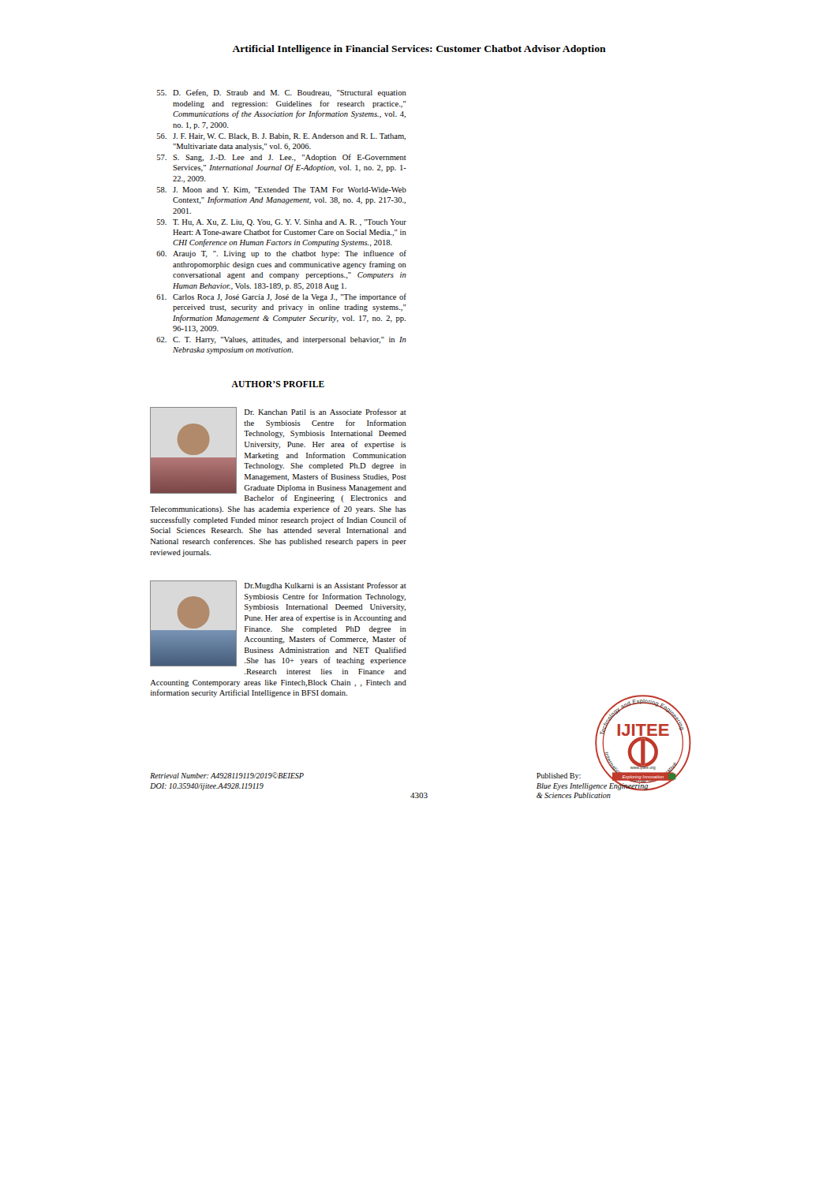Artificial Intelligence in Financial Services: Customer Chatbot Advisor Adoption
55. D. Gefen, D. Straub and M. C. Boudreau, "Structural equation modeling and regression: Guidelines for research practice.," Communications of the Association for Information Systems., vol. 4, no. 1, p. 7, 2000.
56. J. F. Hair, W. C. Black, B. J. Babin, R. E. Anderson and R. L. Tatham, "Multivariate data analysis," vol. 6, 2006.
57. S. Sang, J.-D. Lee and J. Lee., "Adoption Of E-Government Services," International Journal Of E-Adoption, vol. 1, no. 2, pp. 1-22., 2009.
58. J. Moon and Y. Kim, "Extended The TAM For World-Wide-Web Context," Information And Management, vol. 38, no. 4, pp. 217-30., 2001.
59. T. Hu, A. Xu, Z. Liu, Q. You, G. Y. V. Sinha and A. R. , "Touch Your Heart: A Tone-aware Chatbot for Customer Care on Social Media.," in CHI Conference on Human Factors in Computing Systems., 2018.
60. Araujo T, ". Living up to the chatbot hype: The influence of anthropomorphic design cues and communicative agency framing on conversational agent and company perceptions.," Computers in Human Behavior., Vols. 183-189, p. 85, 2018 Aug 1.
61. Carlos Roca J, José García J, José de la Vega J., "The importance of perceived trust, security and privacy in online trading systems.," Information Management & Computer Security, vol. 17, no. 2, pp. 96-113, 2009.
62. C. T. Harry, "Values, attitudes, and interpersonal behavior," in In Nebraska symposium on motivation.
AUTHOR’S PROFILE
Dr. Kanchan Patil is an Associate Professor at the Symbiosis Centre for Information Technology, Symbiosis International Deemed University, Pune. Her area of expertise is Marketing and Information Communication Technology. She completed Ph.D degree in Management, Masters of Business Studies, Post Graduate Diploma in Business Management and Bachelor of Engineering ( Electronics and Telecommunications). She has academia experience of 20 years. She has successfully completed Funded minor research project of Indian Council of Social Sciences Research. She has attended several International and National research conferences. She has published research papers in peer reviewed journals.
Dr.Mugdha Kulkarni is an Assistant Professor at Symbiosis Centre for Information Technology, Symbiosis International Deemed University, Pune. Her area of expertise is in Accounting and Finance. She completed PhD degree in Accounting, Masters of Commerce, Master of Business Administration and NET Qualified .She has 10+ years of teaching experience .Research interest lies in Finance and Accounting Contemporary areas like Fintech,Block Chain , , Fintech and information security Artificial Intelligence in BFSI domain.
Technology and Exploring Engineering International Journal of Innovative IJITEE www.ijitee.org Exploring Innovation
Retrieval Number: A4928119119/2019©BEIESP
DOI: 10.35940/ijitee.A4928.119119
4303
Published By:
Blue Eyes Intelligence Engineering
& Sciences Publication